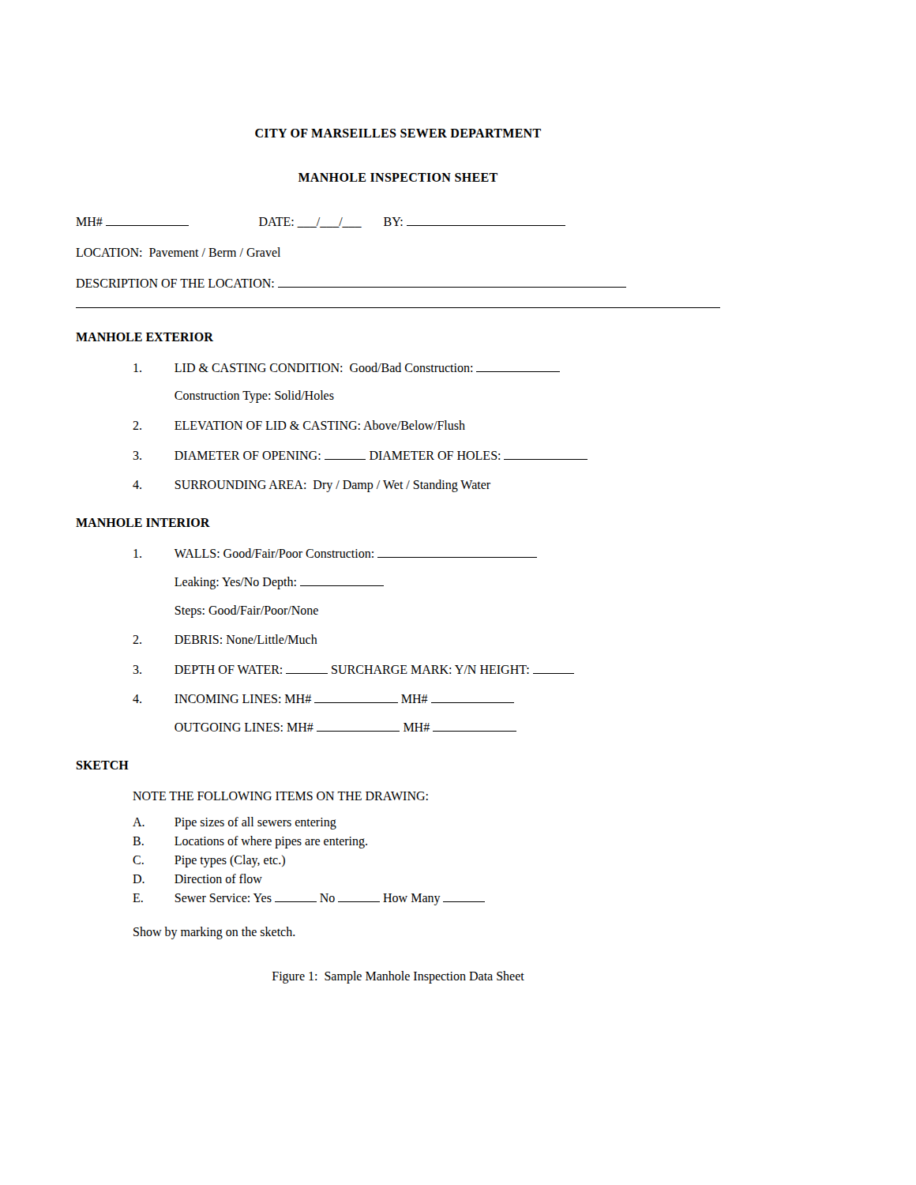CITY OF MARSEILLES SEWER DEPARTMENT
MANHOLE INSPECTION SHEET
MH# DATE: ___/___/___ BY:
LOCATION: Pavement / Berm / Gravel
DESCRIPTION OF THE LOCATION:
MANHOLE EXTERIOR
LID & CASTING CONDITION: Good/Bad Construction: Construction Type: Solid/Holes
ELEVATION OF LID & CASTING: Above/Below/Flush
DIAMETER OF OPENING: DIAMETER OF HOLES:
SURROUNDING AREA: Dry / Damp / Wet / Standing Water
MANHOLE INTERIOR
WALLS: Good/Fair/Poor Construction: Leaking: Yes/No Depth: Steps: Good/Fair/Poor/None
DEBRIS: None/Little/Much
DEPTH OF WATER: SURCHARGE MARK: Y/N HEIGHT:
INCOMING LINES: MH# MH# OUTGOING LINES: MH# MH#
SKETCH
NOTE THE FOLLOWING ITEMS ON THE DRAWING:
Pipe sizes of all sewers entering
Locations of where pipes are entering.
Pipe types (Clay, etc.)
Direction of flow
Sewer Service: Yes No How Many
Show by marking on the sketch.
Figure 1: Sample Manhole Inspection Data Sheet